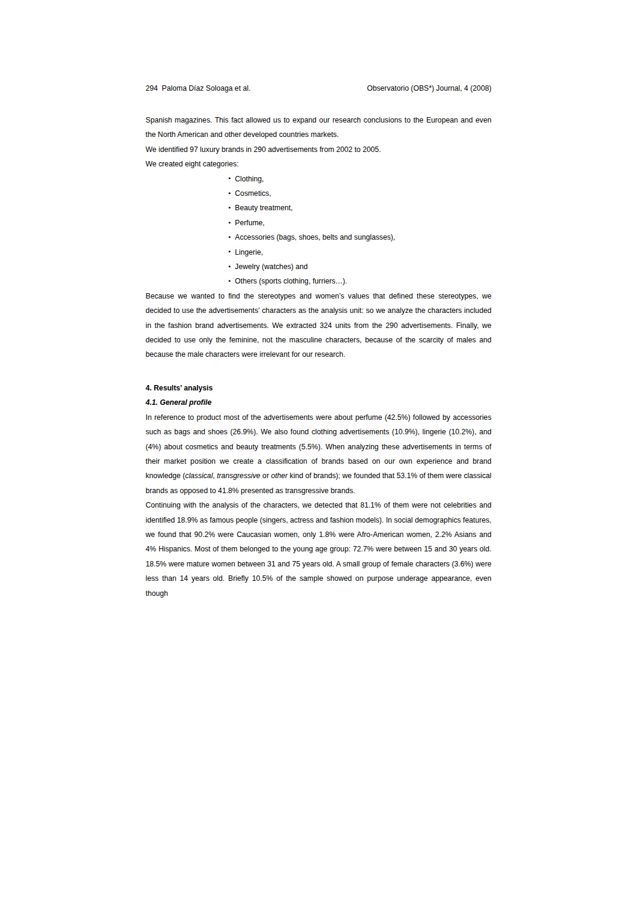294 Paloma Díaz Soloaga et al. Observatorio (OBS*) Journal, 4 (2008)
Spanish magazines. This fact allowed us to expand our research conclusions to the European and even the North American and other developed countries markets.
We identified 97 luxury brands in 290 advertisements from 2002 to 2005.
We created eight categories:
Clothing,
Cosmetics,
Beauty treatment,
Perfume,
Accessories (bags, shoes, belts and sunglasses),
Lingerie,
Jewelry (watches) and
Others (sports clothing, furriers…).
Because we wanted to find the stereotypes and women’s values that defined these stereotypes, we decided to use the advertisements’ characters as the analysis unit: so we analyze the characters included in the fashion brand advertisements. We extracted 324 units from the 290 advertisements. Finally, we decided to use only the feminine, not the masculine characters, because of the scarcity of males and because the male characters were irrelevant for our research.
4. Results’ analysis
4.1. General profile
In reference to product most of the advertisements were about perfume (42.5%) followed by accessories such as bags and shoes (26.9%). We also found clothing advertisements (10.9%), lingerie (10.2%), and (4%) about cosmetics and beauty treatments (5.5%). When analyzing these advertisements in terms of their market position we create a classification of brands based on our own experience and brand knowledge (classical, transgressive or other kind of brands); we founded that 53.1% of them were classical brands as opposed to 41.8% presented as transgressive brands.
Continuing with the analysis of the characters, we detected that 81.1% of them were not celebrities and identified 18.9% as famous people (singers, actress and fashion models). In social demographics features, we found that 90.2% were Caucasian women, only 1.8% were Afro-American women, 2.2% Asians and 4% Hispanics. Most of them belonged to the young age group: 72.7% were between 15 and 30 years old. 18.5% were mature women between 31 and 75 years old. A small group of female characters (3.6%) were less than 14 years old. Briefly 10.5% of the sample showed on purpose underage appearance, even though